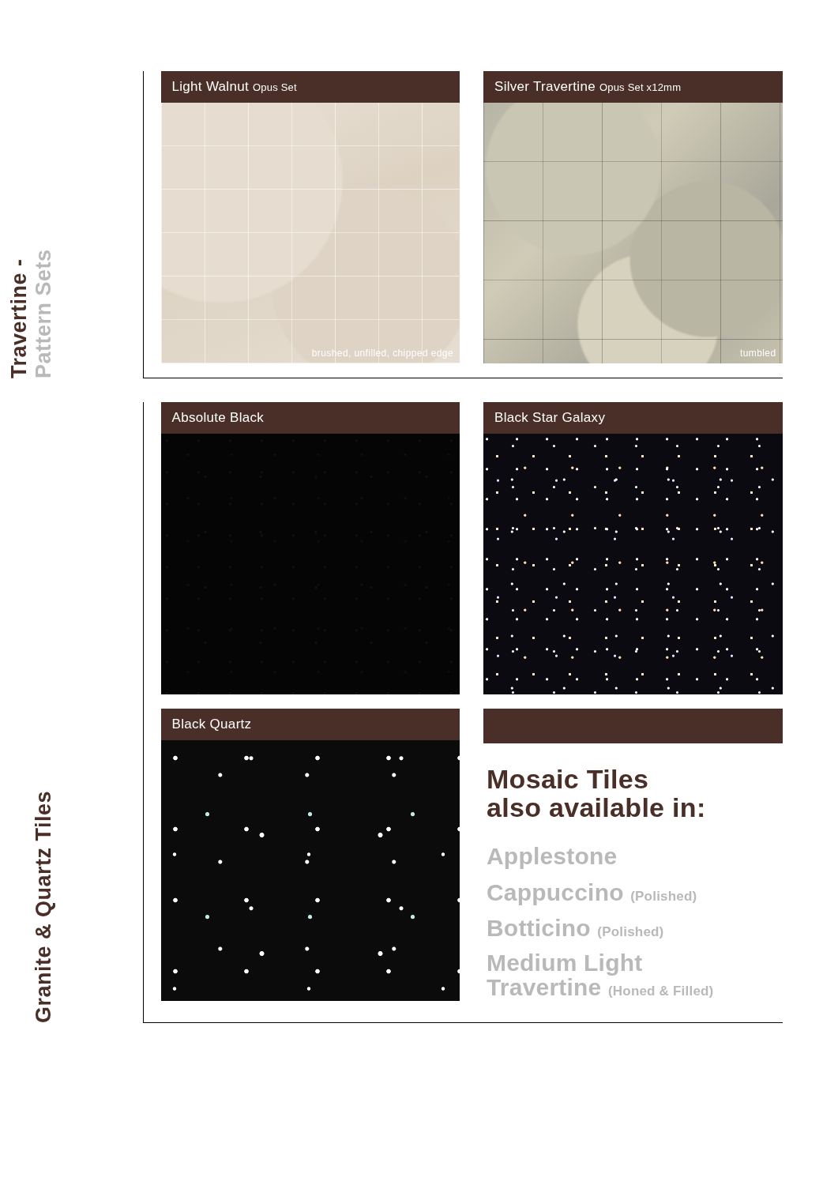Travertine -
Pattern Sets
Light Walnut Opus Set
brushed, unfilled, chipped edge
Silver Travertine Opus Set x12mm
tumbled
Granite & Quartz Tiles
Absolute Black
Black Star Galaxy
Black Quartz
Mosaic Tiles
also available in:
Applestone
Cappuccino (Polished)
Botticino (Polished)
Medium Light
Travertine (Honed & Filled)